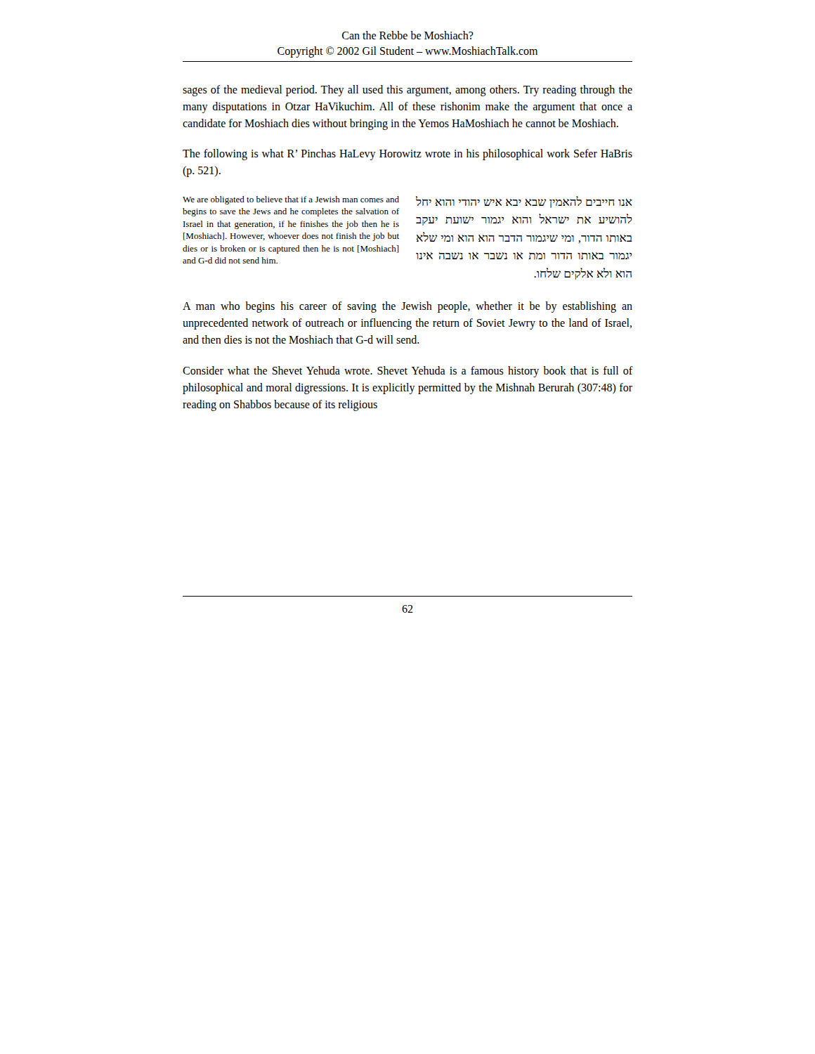Can the Rebbe be Moshiach?
Copyright © 2002 Gil Student – www.MoshiachTalk.com
sages of the medieval period. They all used this argument, among others. Try reading through the many disputations in Otzar HaVikuchim. All of these rishonim make the argument that once a candidate for Moshiach dies without bringing in the Yemos HaMoshiach he cannot be Moshiach.
The following is what R’ Pinchas HaLevy Horowitz wrote in his philosophical work Sefer HaBris (p. 521).
We are obligated to believe that if a Jewish man comes and begins to save the Jews and he completes the salvation of Israel in that generation, if he finishes the job then he is [Moshiach]. However, whoever does not finish the job but dies or is broken or is captured then he is not [Moshiach] and G-d did not send him.
אנו חייבים להאמין שבא יבא איש יהודי והוא יחל להושיע את ישראל והוא יגמור ישועת יעקב באותו הדור, ומי שיגמור הדבר הוא הוא ומי שלא יגמור באותו הדור ומת או נשבר או נשבה אינו הוא ולא אלקים שלחו.
A man who begins his career of saving the Jewish people, whether it be by establishing an unprecedented network of outreach or influencing the return of Soviet Jewry to the land of Israel, and then dies is not the Moshiach that G-d will send.
Consider what the Shevet Yehuda wrote. Shevet Yehuda is a famous history book that is full of philosophical and moral digressions. It is explicitly permitted by the Mishnah Berurah (307:48) for reading on Shabbos because of its religious
62